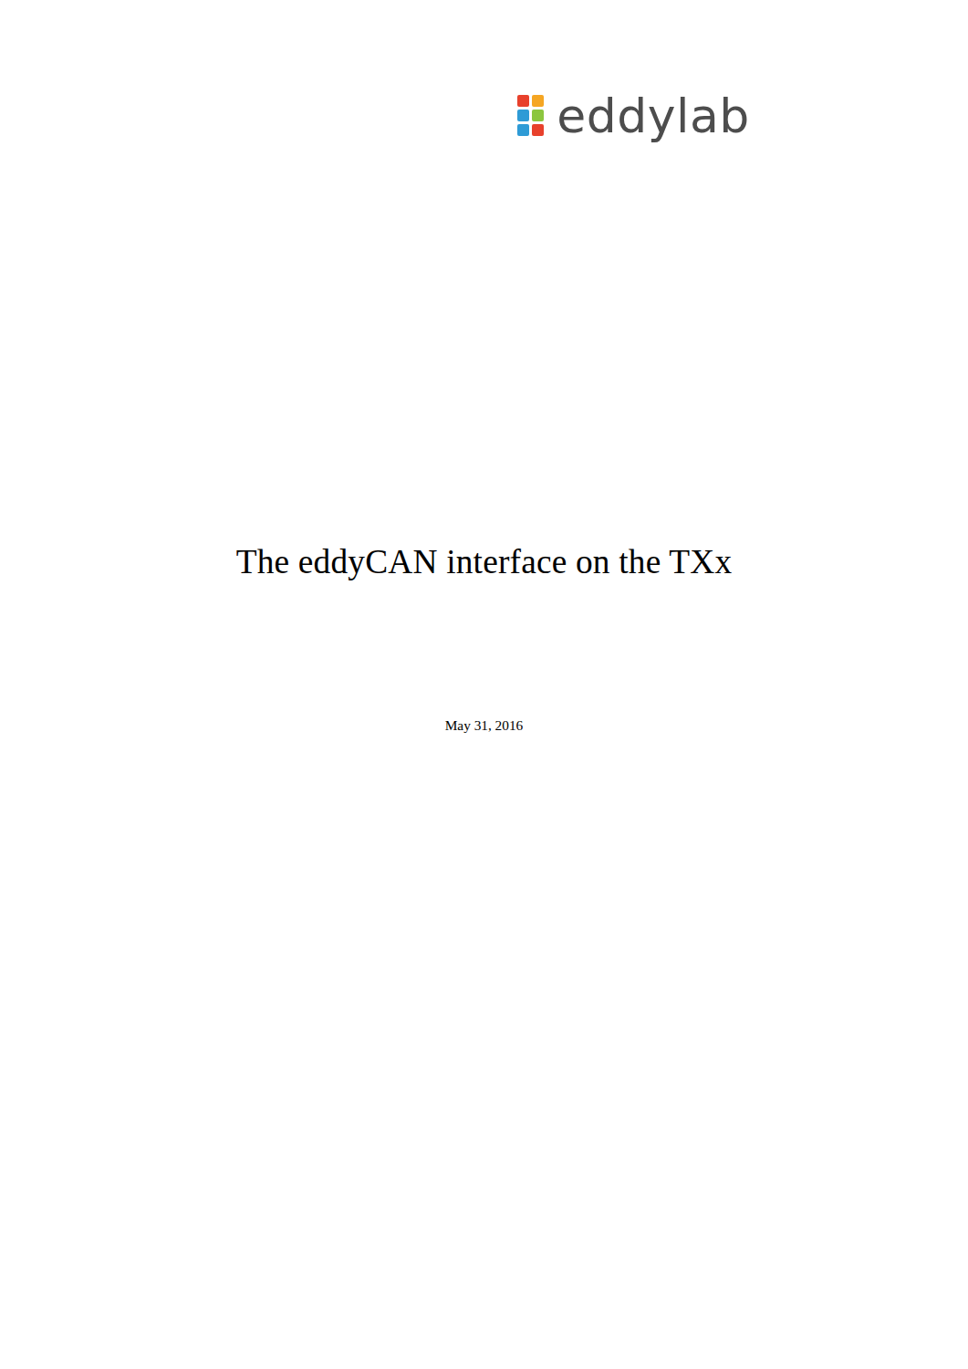eddylab
The eddyCAN interface on the TXx
May 31, 2016